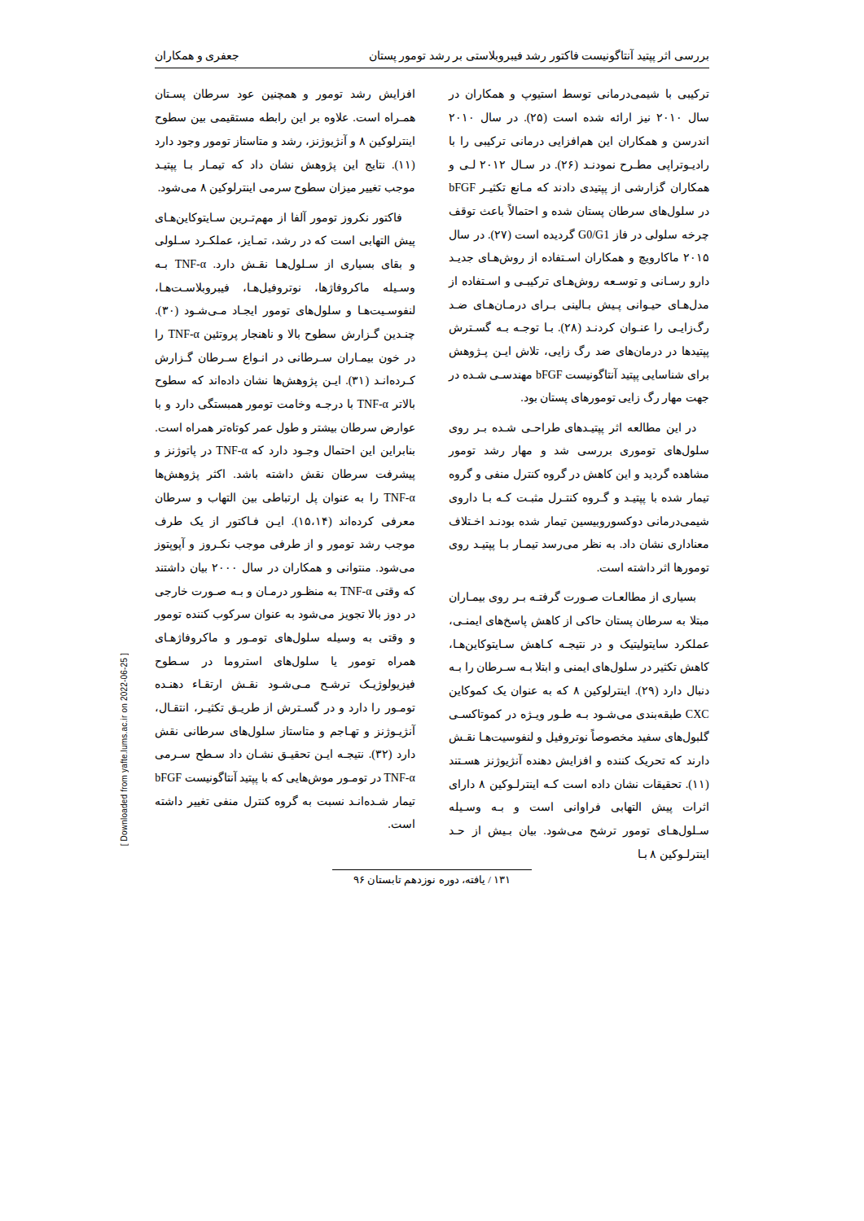بررسی اثر پپتید آنتاگونیست فاکتور رشد فیبروبلاستی بر رشد تومور پستان
جعفری و همکاران
ترکیبی با شیمی‌درمانی توسط استیوپ و همکاران در سال ۲۰۱۰ نیز ارائه شده است (۲۵). در سال ۲۰۱۰ اندرسن و همکاران این هم‌افزایی درمانی ترکیبی را با رادیـوتراپی مطـرح نمودنـد (۲۶). در سـال ۲۰۱۲ لـی و همکاران گزارشی از پپتیدی دادند که مـانع تکثیـر bFGF در سلول‌های سرطان پستان شده و احتمالاً باعث توقف چرخه سلولی در فاز G0/G1 گردیده است (۲۷). در سال ۲۰۱۵ ماکارویچ و همکاران اسـتفاده از روش‌هـای جدیـد دارو رسـانی و توسـعه روش‌هـای ترکیبـی و اسـتفاده از مدل‌هـای حیـوانی پـیش بـالینی بـرای درمـان‌هـای ضـد رگ‌زایـی را عنـوان کردنـد (۲۸). بـا توجـه بـه گسـترش پپتیدها در درمان‌های ضد رگ زایی، تلاش ایـن پـژوهش برای شناسایی پپتید آنتاگونیست bFGF مهندسـی شـده در جهت مهار رگ زایی تومورهای پستان بود.
در این مطالعه اثر پپتیـدهای طراحـی شـده بـر روی سلول‌های توموری بررسی شد و مهار رشد تومور مشاهده گردید و این کاهش در گروه کنترل منفی و گروه تیمار شده با پپتیـد و گـروه کنتـرل مثبـت کـه بـا داروی شیمی‌درمانی دوکسوروبیسین تیمار شده بودنـد اخـتلاف معناداری نشان داد. به نظر می‌رسد تیمـار بـا پپتیـد روی تومورها اثر داشته است.
بسیاری از مطالعـات صـورت گرفتـه بـر روی بیمـاران مبتلا به سرطان پستان حاکی از کاهش پاسخ‌های ایمنـی، عملکرد سایتولیتیک و در نتیجـه کـاهش سـایتوکاین‌هـا، کاهش تکثیر در سلول‌های ایمنی و ابتلا بـه سـرطان را بـه دنبال دارد (۲۹). اینترلوکین ۸ که به عنوان یک کموکاین CXC طبقه‌بندی می‌شـود بـه طـور ویـژه در کموتاکسـی گلبول‌های سفید مخصوصاً نوتروفیل و لنفوسیت‌هـا نقـش دارند که تحریک کننده و افزایش دهنده آنژیوژنز هسـتند (۱۱). تحقیقات نشان داده است کـه اینترلـوکین ۸ دارای اثرات پیش التهابی فراوانی است و بـه وسـیله سـلول‌هـای تومور ترشح می‌شود. بیان بـیش از حـد اینترلـوکین ۸ بـا
افزایش رشد تومور و همچنین عود سرطان پسـتان همـراه است. علاوه بر این رابطه مستقیمی بین سطوح اینترلوکین ۸ و آنژیوژنز، رشد و متاستاز تومور وجود دارد (۱۱). نتایج این پژوهش نشان داد که تیمـار بـا پپتیـد موجب تغییر میزان سطوح سرمی اینترلوکین ۸ می‌شود.
فاکتور نکروز تومور آلفا از مهم‌تـرین سـایتوکاین‌هـای پیش التهابی است که در رشد، تمـایز، عملکـرد سـلولی و بقای بسیاری از سـلول‌هـا نقـش دارد. TNF-α بـه وسـیله ماکروفاژها، نوتروفیل‌هـا، فیبروبلاسـت‌هـا، لنفوسـیت‌هـا و سلول‌های تومور ایجـاد مـی‌شـود (۳۰). چنـدین گـزارش سطوح بالا و ناهنجار پروتئین TNF-α را در خون بیمـاران سـرطانی در انـواع سـرطان گـزارش کـرده‌انـد (۳۱). ایـن پژوهش‌ها نشان داده‌اند که سطوح بالاتر TNF-α با درجـه وخامت تومور همبستگی دارد و با عوارض سرطان بیشتر و طول عمر کوتاه‌تر همراه است. بنابراین این احتمال وجـود دارد که TNF-α در پاتوژنز و پیشرفت سرطان نقش داشته باشد. اکثر پژوهش‌ها TNF-α را به عنوان پل ارتباطی بین التهاب و سرطان معرفی کرده‌اند (۱۵،۱۴). ایـن فـاکتور از یک طرف موجب رشد تومور و از طرفی موجب نکـروز و آپوپتوز می‌شود. منتوانی و همکاران در سال ۲۰۰۰ بیان داشتند که وقتی TNF-α به منظـور درمـان و بـه صـورت خارجی در دوز بالا تجویز می‌شود به عنوان سرکوب کننده تومور و وقتی به وسیله سلول‌های تومـور و ماکروفاژهـای همراه تومور یا سلول‌های استروما در سـطوح فیزیولوژیـک ترشـح مـی‌شـود نقـش ارتقـاء دهنـده تومـور را دارد و در گسـترش از طریـق تکثیـر، انتقـال، آنژیـوژنز و تهـاجم و متاستاز سلول‌های سرطانی نقش دارد (۳۲). نتیجـه ایـن تحقیـق نشـان داد سـطح سـرمی TNF-α در تومـور موش‌هایی که با پپتید آنتاگونیست bFGF تیمار شـده‌انـد نسبت به گروه کنترل منفی تغییر داشته است.
۱۳۱ / یافته، دوره نوزدهم تابستان ۹۶
[ Downloaded from yafte.lums.ac.ir on 2022-06-25 ]